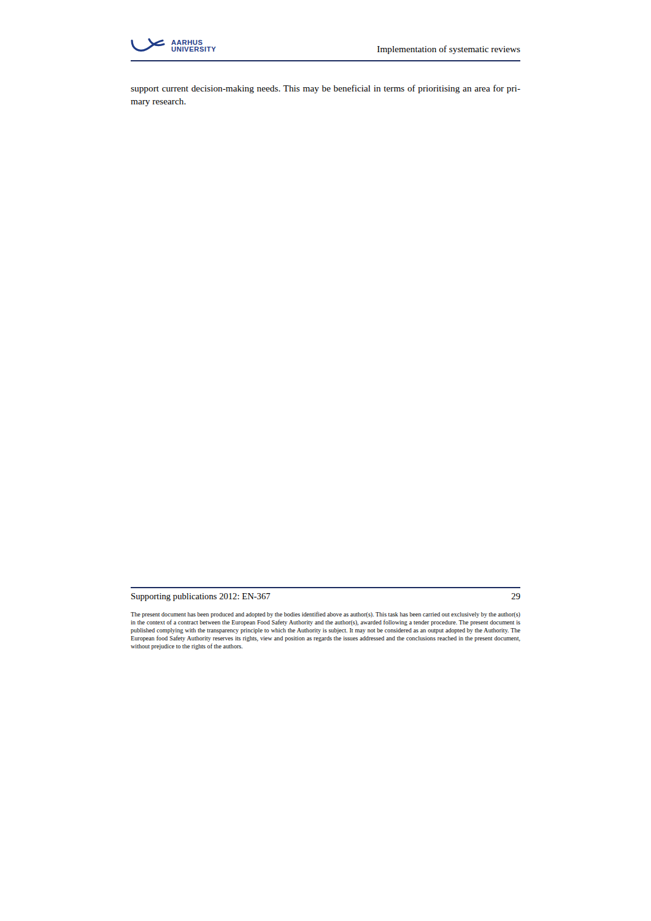AARHUS UNIVERSITY
Implementation of systematic reviews
support current decision-making needs. This may be beneficial in terms of prioritising an area for primary research.
Supporting publications 2012: EN-367 29
The present document has been produced and adopted by the bodies identified above as author(s). This task has been carried out exclusively by the author(s) in the context of a contract between the European Food Safety Authority and the author(s), awarded following a tender procedure. The present document is published complying with the transparency principle to which the Authority is subject. It may not be considered as an output adopted by the Authority. The European food Safety Authority reserves its rights, view and position as regards the issues addressed and the conclusions reached in the present document, without prejudice to the rights of the authors.